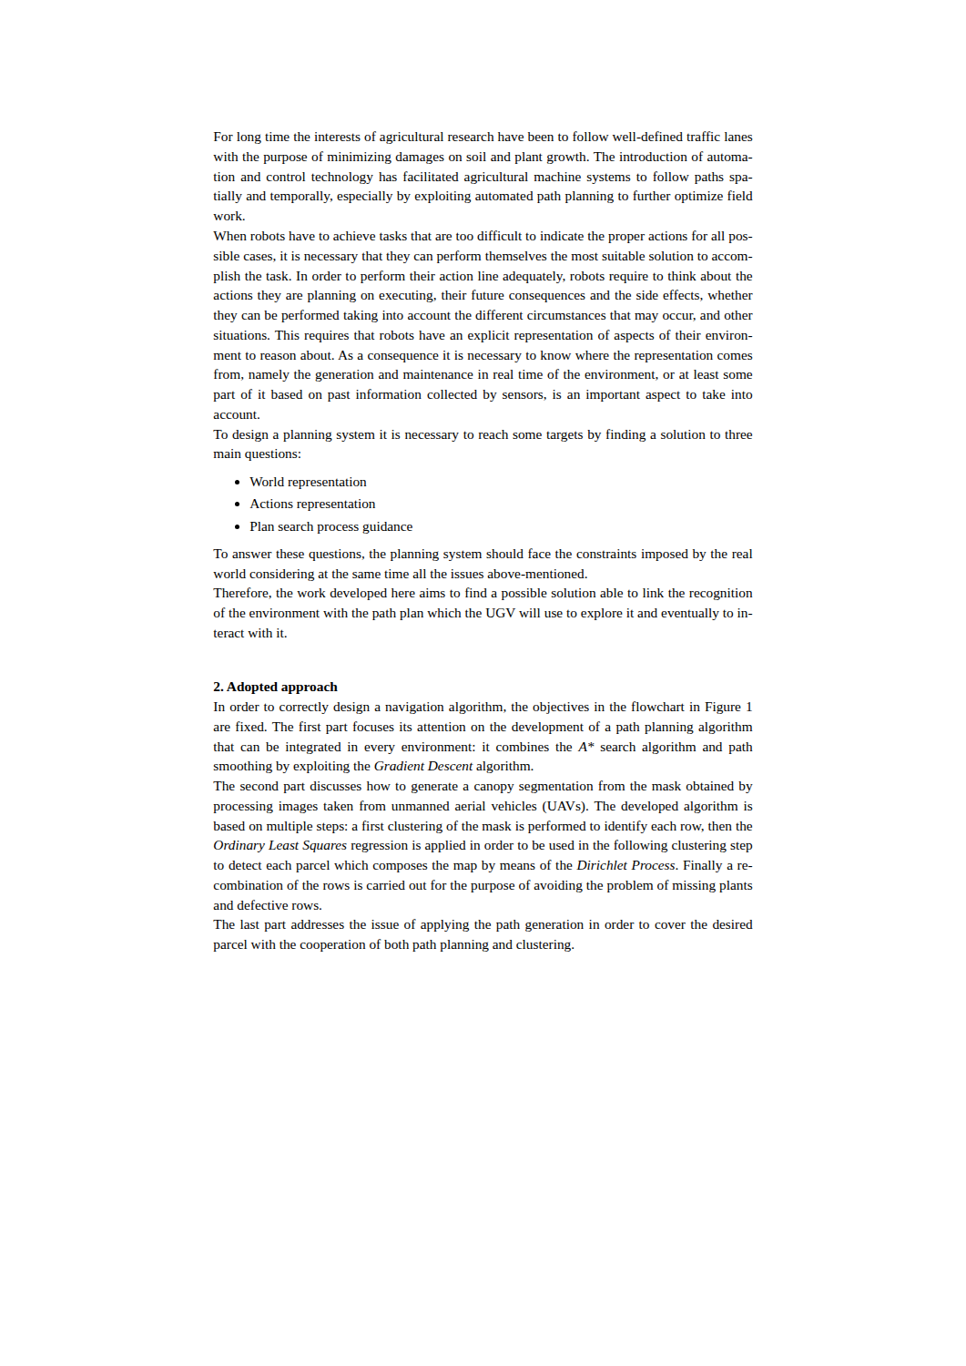For long time the interests of agricultural research have been to follow well-defined traffic lanes with the purpose of minimizing damages on soil and plant growth. The introduction of automation and control technology has facilitated agricultural machine systems to follow paths spatially and temporally, especially by exploiting automated path planning to further optimize field work.
When robots have to achieve tasks that are too difficult to indicate the proper actions for all possible cases, it is necessary that they can perform themselves the most suitable solution to accomplish the task. In order to perform their action line adequately, robots require to think about the actions they are planning on executing, their future consequences and the side effects, whether they can be performed taking into account the different circumstances that may occur, and other situations. This requires that robots have an explicit representation of aspects of their environment to reason about. As a consequence it is necessary to know where the representation comes from, namely the generation and maintenance in real time of the environment, or at least some part of it based on past information collected by sensors, is an important aspect to take into account.
To design a planning system it is necessary to reach some targets by finding a solution to three main questions:
World representation
Actions representation
Plan search process guidance
To answer these questions, the planning system should face the constraints imposed by the real world considering at the same time all the issues above-mentioned.
Therefore, the work developed here aims to find a possible solution able to link the recognition of the environment with the path plan which the UGV will use to explore it and eventually to interact with it.
2. Adopted approach
In order to correctly design a navigation algorithm, the objectives in the flowchart in Figure 1 are fixed. The first part focuses its attention on the development of a path planning algorithm that can be integrated in every environment: it combines the A* search algorithm and path smoothing by exploiting the Gradient Descent algorithm.
The second part discusses how to generate a canopy segmentation from the mask obtained by processing images taken from unmanned aerial vehicles (UAVs). The developed algorithm is based on multiple steps: a first clustering of the mask is performed to identify each row, then the Ordinary Least Squares regression is applied in order to be used in the following clustering step to detect each parcel which composes the map by means of the Dirichlet Process. Finally a recombination of the rows is carried out for the purpose of avoiding the problem of missing plants and defective rows.
The last part addresses the issue of applying the path generation in order to cover the desired parcel with the cooperation of both path planning and clustering.